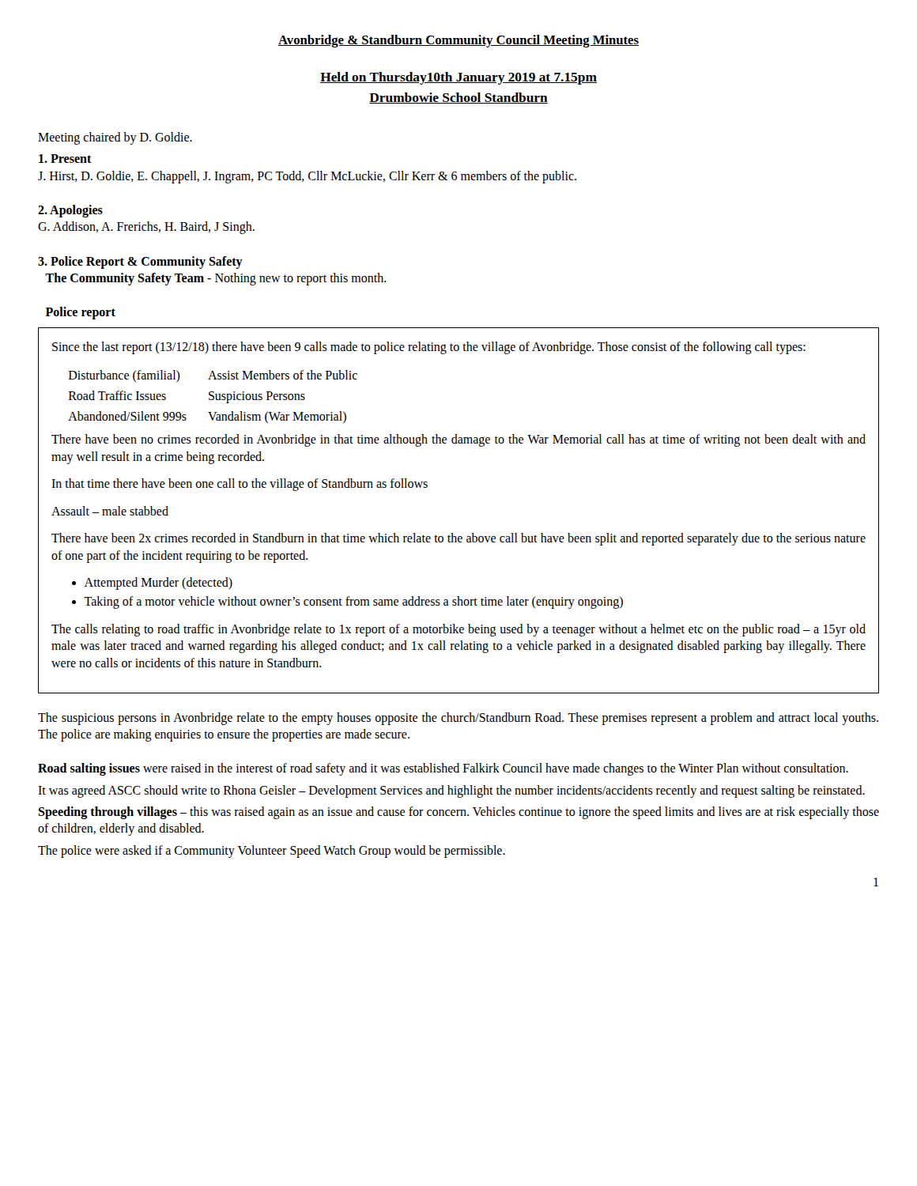Avonbridge & Standburn Community Council Meeting Minutes
Held on Thursday10th January 2019 at 7.15pm
Drumbowie School Standburn
Meeting chaired by D. Goldie.
1. Present
J. Hirst, D. Goldie, E. Chappell, J. Ingram, PC Todd, Cllr McLuckie, Cllr Kerr & 6 members of the public.
2. Apologies
G. Addison, A. Frerichs, H. Baird, J Singh.
3. Police Report & Community Safety
The Community Safety Team - Nothing new to report this month.
Police report
Since the last report (13/12/18) there have been 9 calls made to police relating to the village of Avonbridge. Those consist of the following call types:
| Disturbance (familial) | Assist Members of the Public |
| Road Traffic Issues | Suspicious Persons |
| Abandoned/Silent 999s | Vandalism (War Memorial) |
There have been no crimes recorded in Avonbridge in that time although the damage to the War Memorial call has at time of writing not been dealt with and may well result in a crime being recorded.
In that time there have been one call to the village of Standburn as follows
Assault – male stabbed
There have been 2x crimes recorded in Standburn in that time which relate to the above call but have been split and reported separately due to the serious nature of one part of the incident requiring to be reported.
Attempted Murder (detected)
Taking of a motor vehicle without owner’s consent from same address a short time later (enquiry ongoing)
The calls relating to road traffic in Avonbridge relate to 1x report of a motorbike being used by a teenager without a helmet etc on the public road – a 15yr old male was later traced and warned regarding his alleged conduct; and 1x call relating to a vehicle parked in a designated disabled parking bay illegally. There were no calls or incidents of this nature in Standburn.
The suspicious persons in Avonbridge relate to the empty houses opposite the church/Standburn Road. These premises represent a problem and attract local youths. The police are making enquiries to ensure the properties are made secure.
Road salting issues were raised in the interest of road safety and it was established Falkirk Council have made changes to the Winter Plan without consultation.
It was agreed ASCC should write to Rhona Geisler – Development Services and highlight the number incidents/accidents recently and request salting be reinstated.
Speeding through villages – this was raised again as an issue and cause for concern. Vehicles continue to ignore the speed limits and lives are at risk especially those of children, elderly and disabled.
The police were asked if a Community Volunteer Speed Watch Group would be permissible.
1